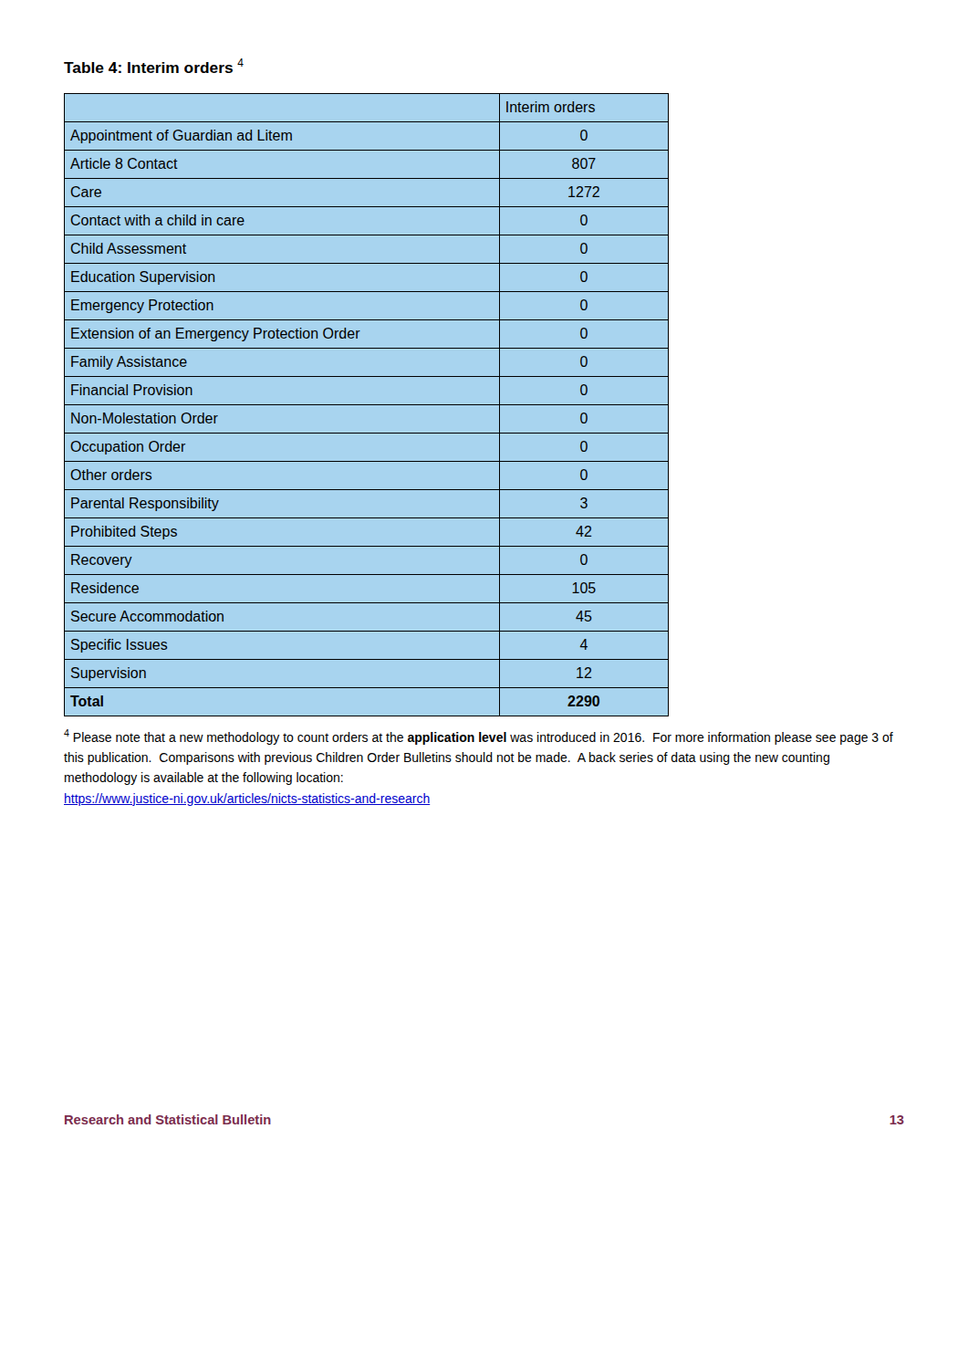Table 4: Interim orders 4
| | Interim orders |
| --- | --- |
| Appointment of Guardian ad Litem | 0 |
| Article 8 Contact | 807 |
| Care | 1272 |
| Contact with a child in care | 0 |
| Child Assessment | 0 |
| Education Supervision | 0 |
| Emergency Protection | 0 |
| Extension of an Emergency Protection Order | 0 |
| Family Assistance | 0 |
| Financial Provision | 0 |
| Non-Molestation Order | 0 |
| Occupation Order | 0 |
| Other orders | 0 |
| Parental Responsibility | 3 |
| Prohibited Steps | 42 |
| Recovery | 0 |
| Residence | 105 |
| Secure Accommodation | 45 |
| Specific Issues | 4 |
| Supervision | 12 |
| Total | 2290 |
4 Please note that a new methodology to count orders at the application level was introduced in 2016. For more information please see page 3 of this publication. Comparisons with previous Children Order Bulletins should not be made. A back series of data using the new counting methodology is available at the following location:
https://www.justice-ni.gov.uk/articles/nicts-statistics-and-research
Research and Statistical Bulletin 13